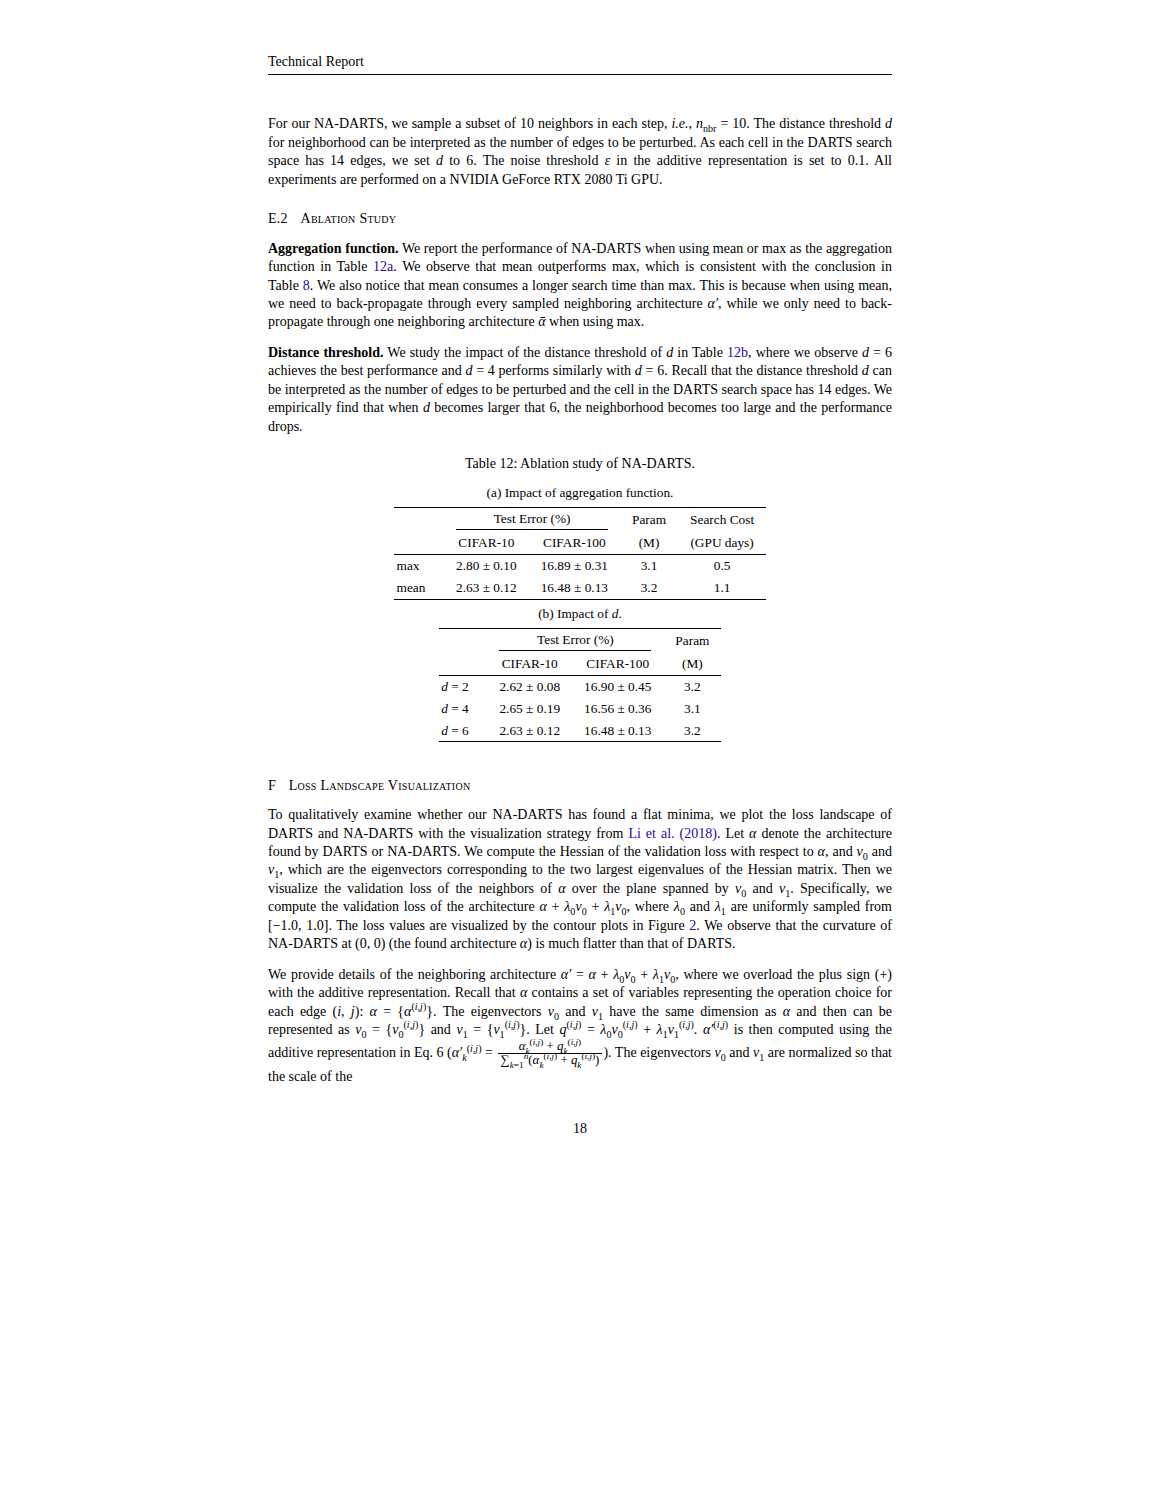Technical Report
For our NA-DARTS, we sample a subset of 10 neighbors in each step, i.e., nnbr = 10. The distance threshold d for neighborhood can be interpreted as the number of edges to be perturbed. As each cell in the DARTS search space has 14 edges, we set d to 6. The noise threshold ε in the additive representation is set to 0.1. All experiments are performed on a NVIDIA GeForce RTX 2080 Ti GPU.
E.2 Ablation Study
Aggregation function. We report the performance of NA-DARTS when using mean or max as the aggregation function in Table 12a. We observe that mean outperforms max, which is consistent with the conclusion in Table 8. We also notice that mean consumes a longer search time than max. This is because when using mean, we need to back-propagate through every sampled neighboring architecture α′, while we only need to back-propagate through one neighboring architecture ᾱ when using max.
Distance threshold. We study the impact of the distance threshold of d in Table 12b, where we observe d = 6 achieves the best performance and d = 4 performs similarly with d = 6. Recall that the distance threshold d can be interpreted as the number of edges to be perturbed and the cell in the DARTS search space has 14 edges. We empirically find that when d becomes larger that 6, the neighborhood becomes too large and the performance drops.
Table 12: Ablation study of NA-DARTS.
(a) Impact of aggregation function.
| | Test Error (%) | Param | Search Cost |
| | CIFAR-10 | CIFAR-100 | (M) | (GPU days) |
| max | 2.80 ± 0.10 | 16.89 ± 0.31 | 3.1 | 0.5 |
| mean | 2.63 ± 0.12 | 16.48 ± 0.13 | 3.2 | 1.1 |
(b) Impact of d.
| | Test Error (%) | Param |
| | CIFAR-10 | CIFAR-100 | (M) |
| d = 2 | 2.62 ± 0.08 | 16.90 ± 0.45 | 3.2 |
| d = 4 | 2.65 ± 0.19 | 16.56 ± 0.36 | 3.1 |
| d = 6 | 2.63 ± 0.12 | 16.48 ± 0.13 | 3.2 |
FLoss Landscape Visualization
To qualitatively examine whether our NA-DARTS has found a flat minima, we plot the loss landscape of DARTS and NA-DARTS with the visualization strategy from Li et al. (2018). Let α denote the architecture found by DARTS or NA-DARTS. We compute the Hessian of the validation loss with respect to α, and v0 and v1, which are the eigenvectors corresponding to the two largest eigenvalues of the Hessian matrix. Then we visualize the validation loss of the neighbors of α over the plane spanned by v0 and v1. Specifically, we compute the validation loss of the architecture α + λ0v0 + λ1v0, where λ0 and λ1 are uniformly sampled from [−1.0, 1.0]. The loss values are visualized by the contour plots in Figure 2. We observe that the curvature of NA-DARTS at (0, 0) (the found architecture α) is much flatter than that of DARTS.
We provide details of the neighboring architecture α′ = α + λ0v0 + λ1v0, where we overload the plus sign (+) with the additive representation. Recall that α contains a set of variables representing the operation choice for each edge (i, j): α = {α(i,j)}. The eigenvectors v0 and v1 have the same dimension as α and then can be represented as v0 = {v0(i,j)} and v1 = {v1(i,j)}. Let q(i,j) = λ0v0(i,j) + λ1v1(i,j). α′(i,j) is then computed using the additive representation in Eq. 6 (α′k(i,j) = αk(i,j) + qk(i,j)∑k=1n(αk(i,j) + qk(i,j))). The eigenvectors v0 and v1 are normalized so that the scale of the
18